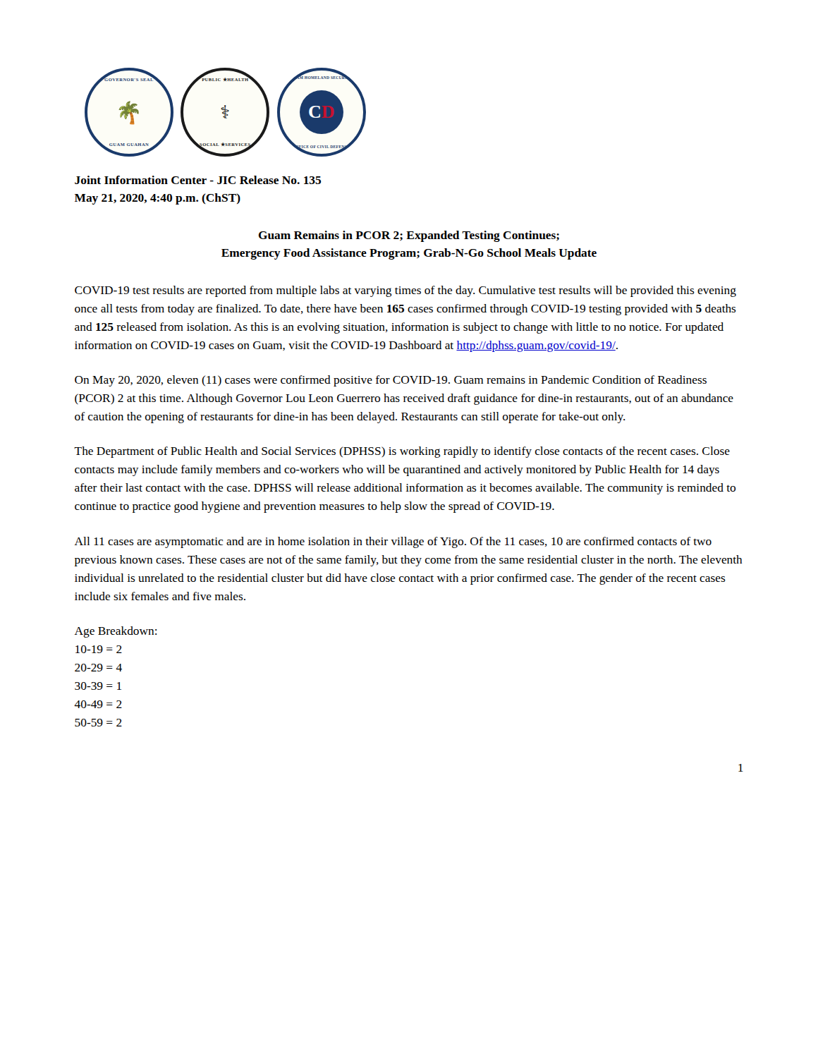🌴 ⚕ CD
Joint Information Center - JIC Release No. 135
May 21, 2020, 4:40 p.m. (ChST)
Guam Remains in PCOR 2; Expanded Testing Continues;
Emergency Food Assistance Program; Grab-N-Go School Meals Update
COVID-19 test results are reported from multiple labs at varying times of the day. Cumulative test results will be provided this evening once all tests from today are finalized. To date, there have been 165 cases confirmed through COVID-19 testing provided with 5 deaths and 125 released from isolation. As this is an evolving situation, information is subject to change with little to no notice. For updated information on COVID-19 cases on Guam, visit the COVID-19 Dashboard at http://dphss.guam.gov/covid-19/.
On May 20, 2020, eleven (11) cases were confirmed positive for COVID-19. Guam remains in Pandemic Condition of Readiness (PCOR) 2 at this time. Although Governor Lou Leon Guerrero has received draft guidance for dine-in restaurants, out of an abundance of caution the opening of restaurants for dine-in has been delayed. Restaurants can still operate for take-out only.
The Department of Public Health and Social Services (DPHSS) is working rapidly to identify close contacts of the recent cases. Close contacts may include family members and co-workers who will be quarantined and actively monitored by Public Health for 14 days after their last contact with the case. DPHSS will release additional information as it becomes available. The community is reminded to continue to practice good hygiene and prevention measures to help slow the spread of COVID-19.
All 11 cases are asymptomatic and are in home isolation in their village of Yigo. Of the 11 cases, 10 are confirmed contacts of two previous known cases. These cases are not of the same family, but they come from the same residential cluster in the north. The eleventh individual is unrelated to the residential cluster but did have close contact with a prior confirmed case. The gender of the recent cases include six females and five males.
Age Breakdown:
10-19 = 2
20-29 = 4
30-39 = 1
40-49 = 2
50-59 = 2
1